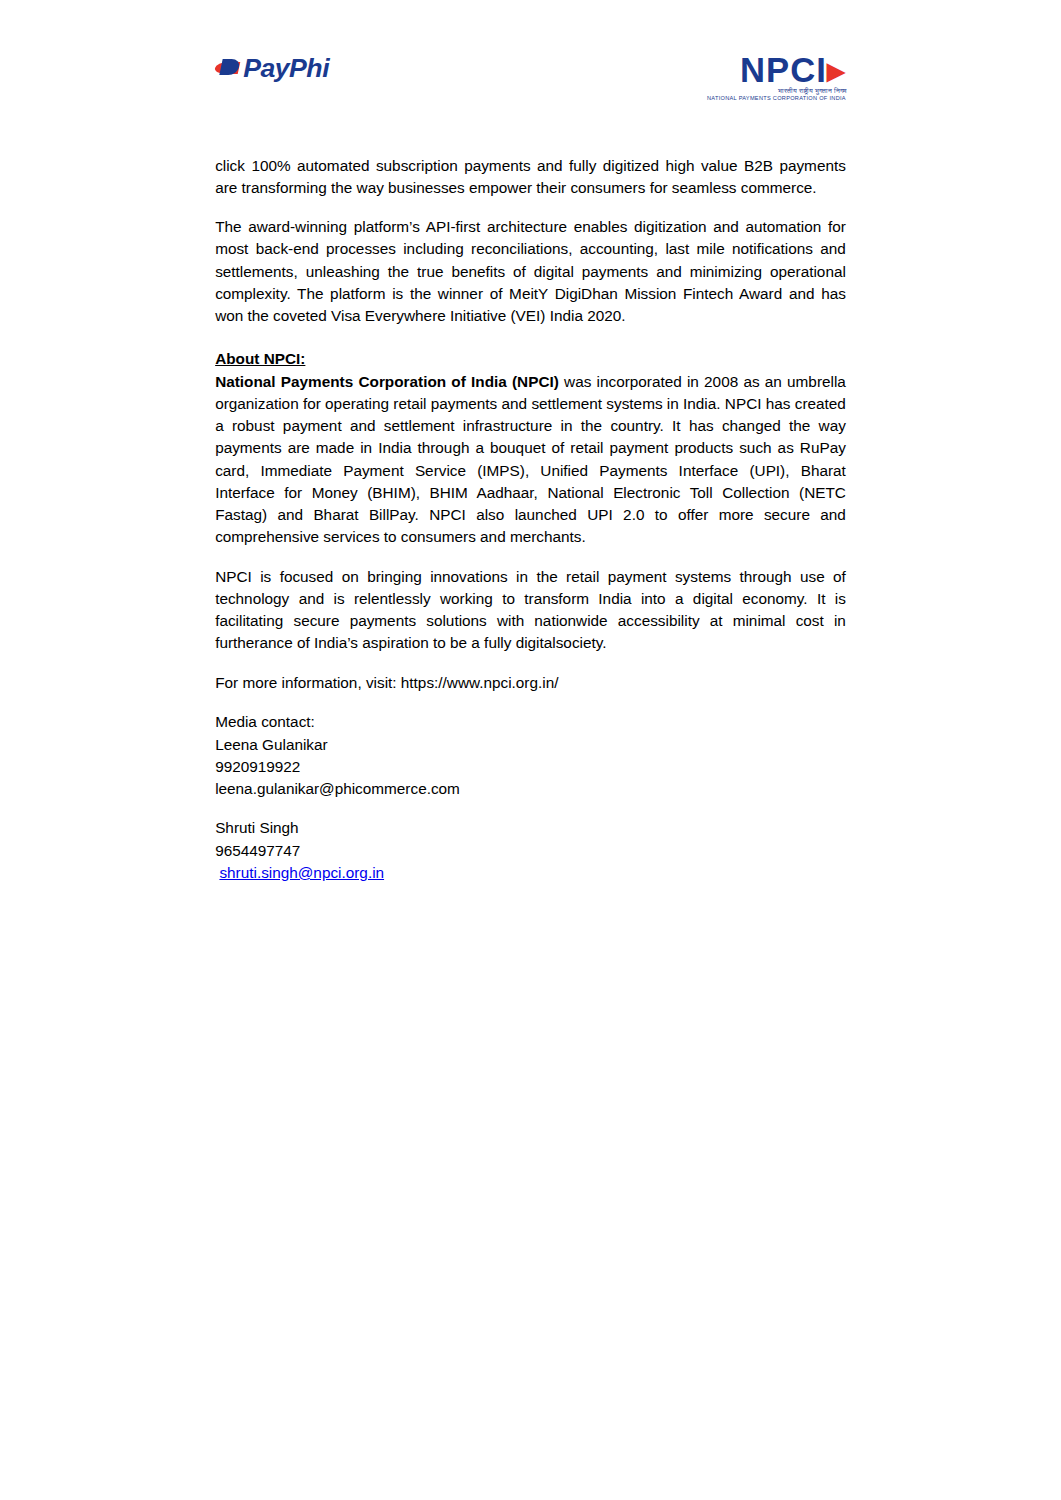PayPhi
NPCI▸
भारतीय राष्ट्रीय भुगतान निगम
NATIONAL PAYMENTS CORPORATION OF INDIA
click 100% automated subscription payments and fully digitized high value B2B payments are transforming the way businesses empower their consumers for seamless commerce.
The award-winning platform’s API-first architecture enables digitization and automation for most back-end processes including reconciliations, accounting, last mile notifications and settlements, unleashing the true benefits of digital payments and minimizing operational complexity. The platform is the winner of MeitY DigiDhan Mission Fintech Award and has won the coveted Visa Everywhere Initiative (VEI) India 2020.
About NPCI:
National Payments Corporation of India (NPCI) was incorporated in 2008 as an umbrella organization for operating retail payments and settlement systems in India. NPCI has created a robust payment and settlement infrastructure in the country. It has changed the way payments are made in India through a bouquet of retail payment products such as RuPay card, Immediate Payment Service (IMPS), Unified Payments Interface (UPI), Bharat Interface for Money (BHIM), BHIM Aadhaar, National Electronic Toll Collection (NETC Fastag) and Bharat BillPay. NPCI also launched UPI 2.0 to offer more secure and comprehensive services to consumers and merchants.
NPCI is focused on bringing innovations in the retail payment systems through use of technology and is relentlessly working to transform India into a digital economy. It is facilitating secure payments solutions with nationwide accessibility at minimal cost in furtherance of India’s aspiration to be a fully digitalsociety.
For more information, visit: https://www.npci.org.in/
Media contact:
Leena Gulanikar
9920919922
leena.gulanikar@phicommerce.com
Shruti Singh
9654497747
shruti.singh@npci.org.in